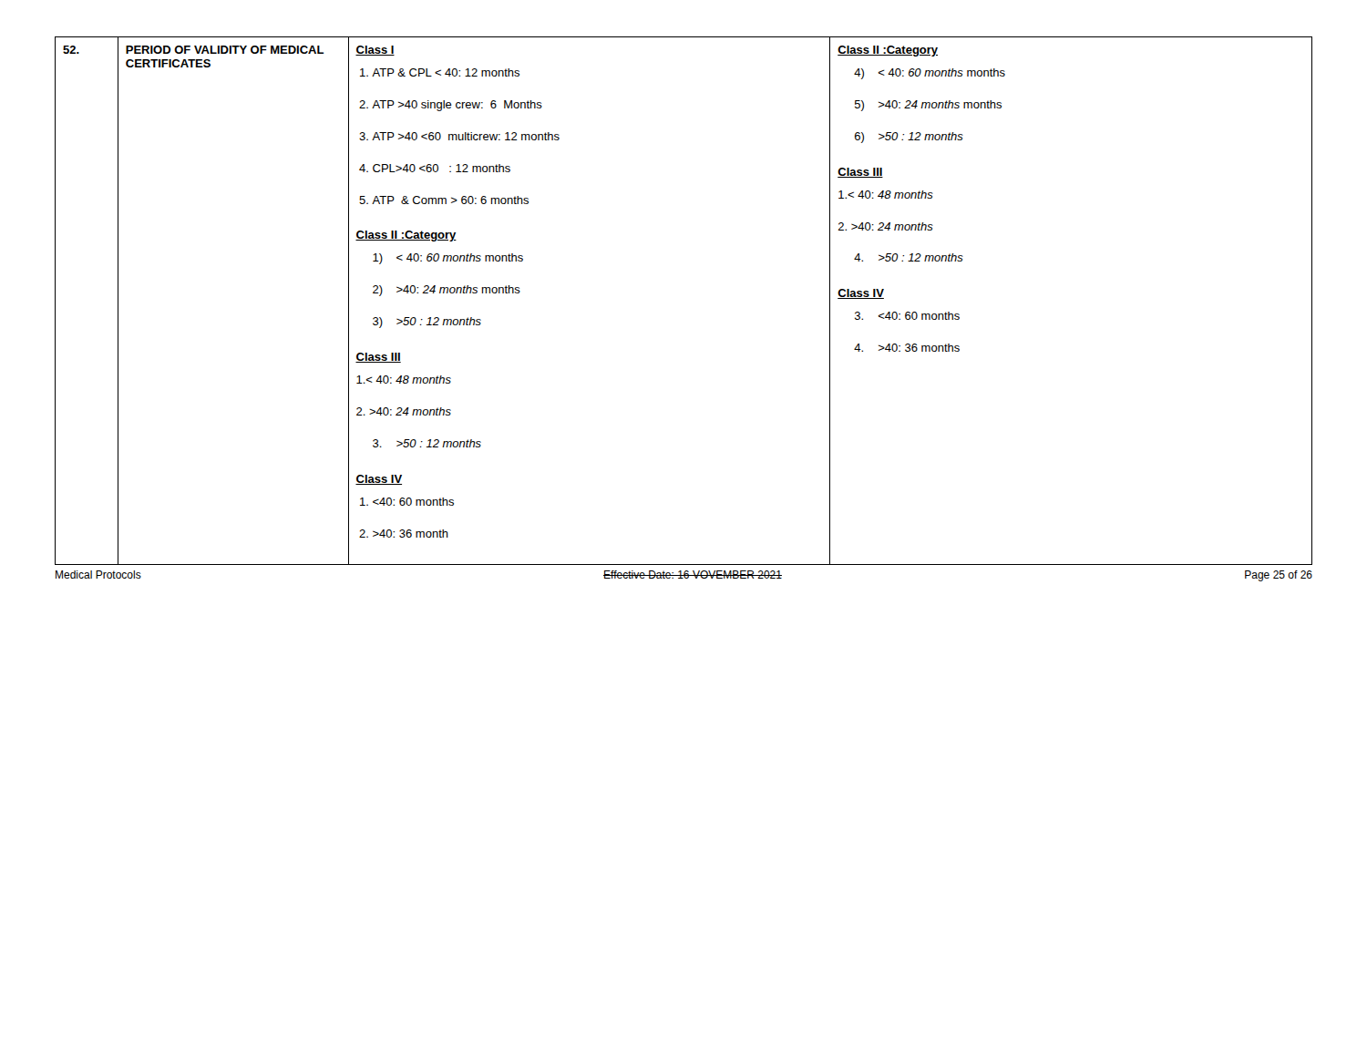| 52. | Period of validity of medical certificates | Class I ATP & CPL < 40: 12 months ATP >40 single crew: 6 Months ATP >40 <60 multicrew: 12 months CPL>40 <60 : 12 months ATP & Comm > 60: 6 months Class II :Category < 40: 60 months months >40: 24 months months >50 : 12 months Class III 1.< 40: 48 months 2. >40: 24 months >50 : 12 months Class IV <40: 60 months >40: 36 month | Class II :Category < 40: 60 months months >40: 24 months months >50 : 12 months Class III 1.< 40: 48 months 2. >40: 24 months >50 : 12 months Class IV <40: 60 months >40: 36 months |
Medical Protocols Page 25 of 26
Effective Date: 16 VOVEMBER 2021